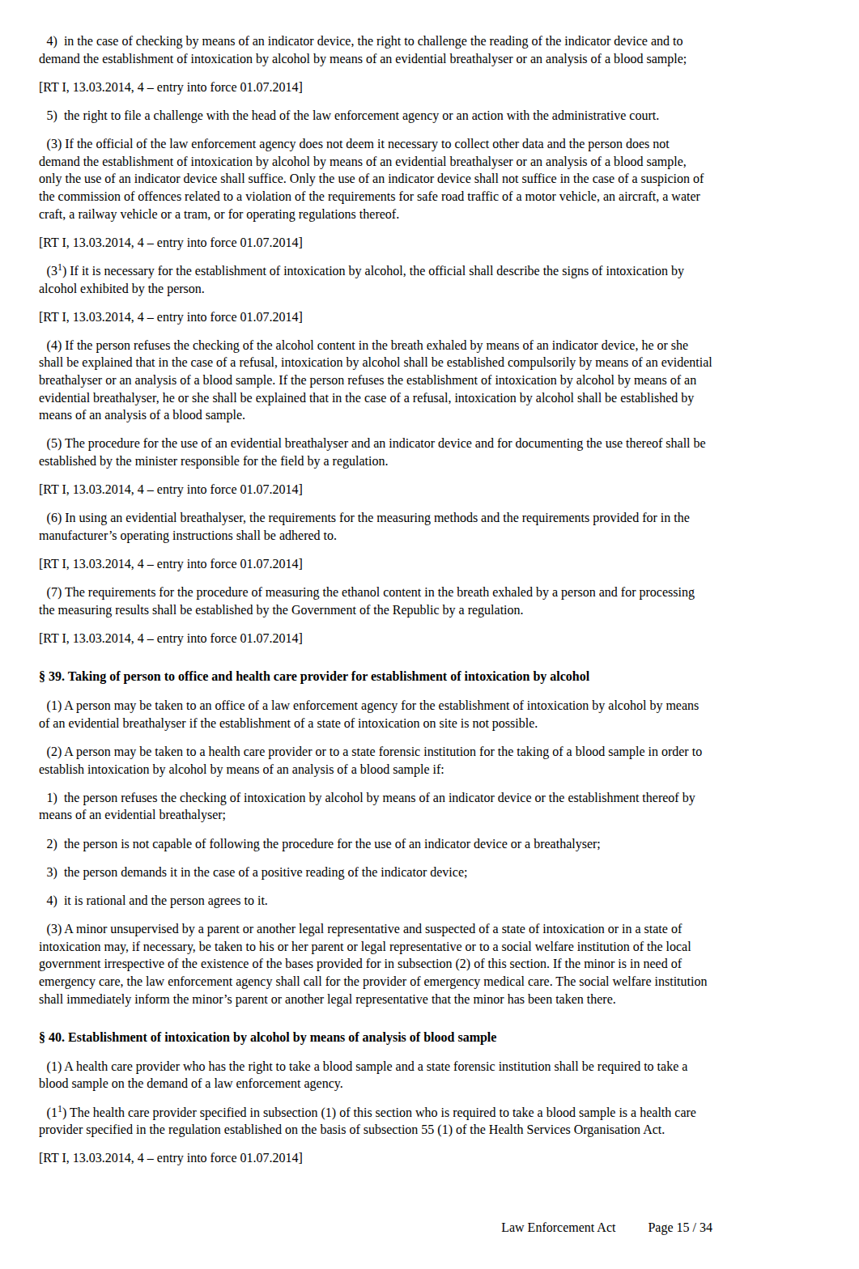4) in the case of checking by means of an indicator device, the right to challenge the reading of the indicator device and to demand the establishment of intoxication by alcohol by means of an evidential breathalyser or an analysis of a blood sample;
[RT I, 13.03.2014, 4 – entry into force 01.07.2014]
5) the right to file a challenge with the head of the law enforcement agency or an action with the administrative court.
(3) If the official of the law enforcement agency does not deem it necessary to collect other data and the person does not demand the establishment of intoxication by alcohol by means of an evidential breathalyser or an analysis of a blood sample, only the use of an indicator device shall suffice. Only the use of an indicator device shall not suffice in the case of a suspicion of the commission of offences related to a violation of the requirements for safe road traffic of a motor vehicle, an aircraft, a water craft, a railway vehicle or a tram, or for operating regulations thereof.
[RT I, 13.03.2014, 4 – entry into force 01.07.2014]
(31) If it is necessary for the establishment of intoxication by alcohol, the official shall describe the signs of intoxication by alcohol exhibited by the person.
[RT I, 13.03.2014, 4 – entry into force 01.07.2014]
(4) If the person refuses the checking of the alcohol content in the breath exhaled by means of an indicator device, he or she shall be explained that in the case of a refusal, intoxication by alcohol shall be established compulsorily by means of an evidential breathalyser or an analysis of a blood sample. If the person refuses the establishment of intoxication by alcohol by means of an evidential breathalyser, he or she shall be explained that in the case of a refusal, intoxication by alcohol shall be established by means of an analysis of a blood sample.
(5) The procedure for the use of an evidential breathalyser and an indicator device and for documenting the use thereof shall be established by the minister responsible for the field by a regulation.
[RT I, 13.03.2014, 4 – entry into force 01.07.2014]
(6) In using an evidential breathalyser, the requirements for the measuring methods and the requirements provided for in the manufacturer’s operating instructions shall be adhered to.
[RT I, 13.03.2014, 4 – entry into force 01.07.2014]
(7) The requirements for the procedure of measuring the ethanol content in the breath exhaled by a person and for processing the measuring results shall be established by the Government of the Republic by a regulation.
[RT I, 13.03.2014, 4 – entry into force 01.07.2014]
§ 39. Taking of person to office and health care provider for establishment of intoxication by alcohol
(1) A person may be taken to an office of a law enforcement agency for the establishment of intoxication by alcohol by means of an evidential breathalyser if the establishment of a state of intoxication on site is not possible.
(2) A person may be taken to a health care provider or to a state forensic institution for the taking of a blood sample in order to establish intoxication by alcohol by means of an analysis of a blood sample if:
1) the person refuses the checking of intoxication by alcohol by means of an indicator device or the establishment thereof by means of an evidential breathalyser;
2) the person is not capable of following the procedure for the use of an indicator device or a breathalyser;
3) the person demands it in the case of a positive reading of the indicator device;
4) it is rational and the person agrees to it.
(3) A minor unsupervised by a parent or another legal representative and suspected of a state of intoxication or in a state of intoxication may, if necessary, be taken to his or her parent or legal representative or to a social welfare institution of the local government irrespective of the existence of the bases provided for in subsection (2) of this section. If the minor is in need of emergency care, the law enforcement agency shall call for the provider of emergency medical care. The social welfare institution shall immediately inform the minor’s parent or another legal representative that the minor has been taken there.
§ 40. Establishment of intoxication by alcohol by means of analysis of blood sample
(1) A health care provider who has the right to take a blood sample and a state forensic institution shall be required to take a blood sample on the demand of a law enforcement agency.
(11) The health care provider specified in subsection (1) of this section who is required to take a blood sample is a health care provider specified in the regulation established on the basis of subsection 55 (1) of the Health Services Organisation Act.
[RT I, 13.03.2014, 4 – entry into force 01.07.2014]
Law Enforcement Act Page 15 / 34